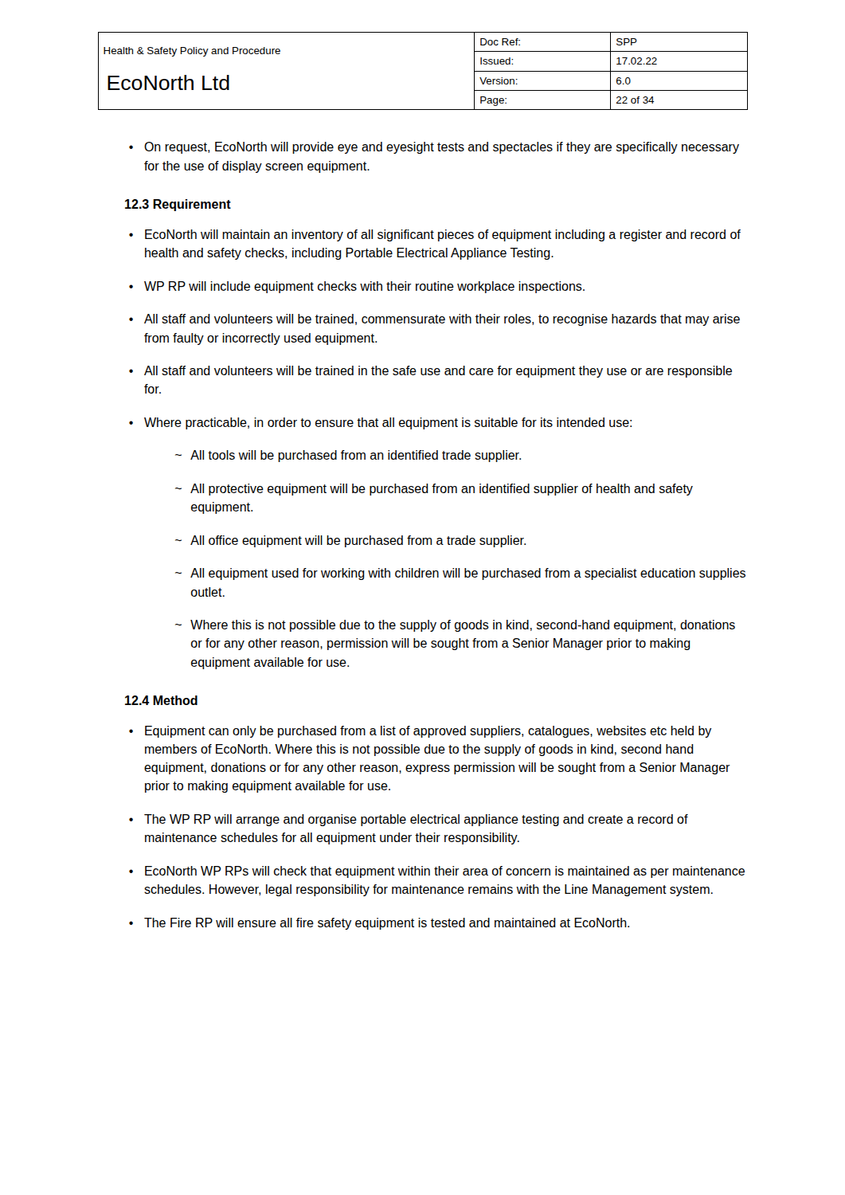| Health & Safety Policy and Procedure EcoNorth Ltd | Doc Ref: | SPP |
| Issued: | 17.02.22 |
| Version: | 6.0 |
| Page: | 22 of 34 |
On request, EcoNorth will provide eye and eyesight tests and spectacles if they are specifically necessary for the use of display screen equipment.
12.3 Requirement
EcoNorth will maintain an inventory of all significant pieces of equipment including a register and record of health and safety checks, including Portable Electrical Appliance Testing.
WP RP will include equipment checks with their routine workplace inspections.
All staff and volunteers will be trained, commensurate with their roles, to recognise hazards that may arise from faulty or incorrectly used equipment.
All staff and volunteers will be trained in the safe use and care for equipment they use or are responsible for.
Where practicable, in order to ensure that all equipment is suitable for its intended use:
All tools will be purchased from an identified trade supplier.
All protective equipment will be purchased from an identified supplier of health and safety equipment.
All office equipment will be purchased from a trade supplier.
All equipment used for working with children will be purchased from a specialist education supplies outlet.
Where this is not possible due to the supply of goods in kind, second-hand equipment, donations or for any other reason, permission will be sought from a Senior Manager prior to making equipment available for use.
12.4 Method
Equipment can only be purchased from a list of approved suppliers, catalogues, websites etc held by members of EcoNorth. Where this is not possible due to the supply of goods in kind, second hand equipment, donations or for any other reason, express permission will be sought from a Senior Manager prior to making equipment available for use.
The WP RP will arrange and organise portable electrical appliance testing and create a record of maintenance schedules for all equipment under their responsibility.
EcoNorth WP RPs will check that equipment within their area of concern is maintained as per maintenance schedules. However, legal responsibility for maintenance remains with the Line Management system.
The Fire RP will ensure all fire safety equipment is tested and maintained at EcoNorth.